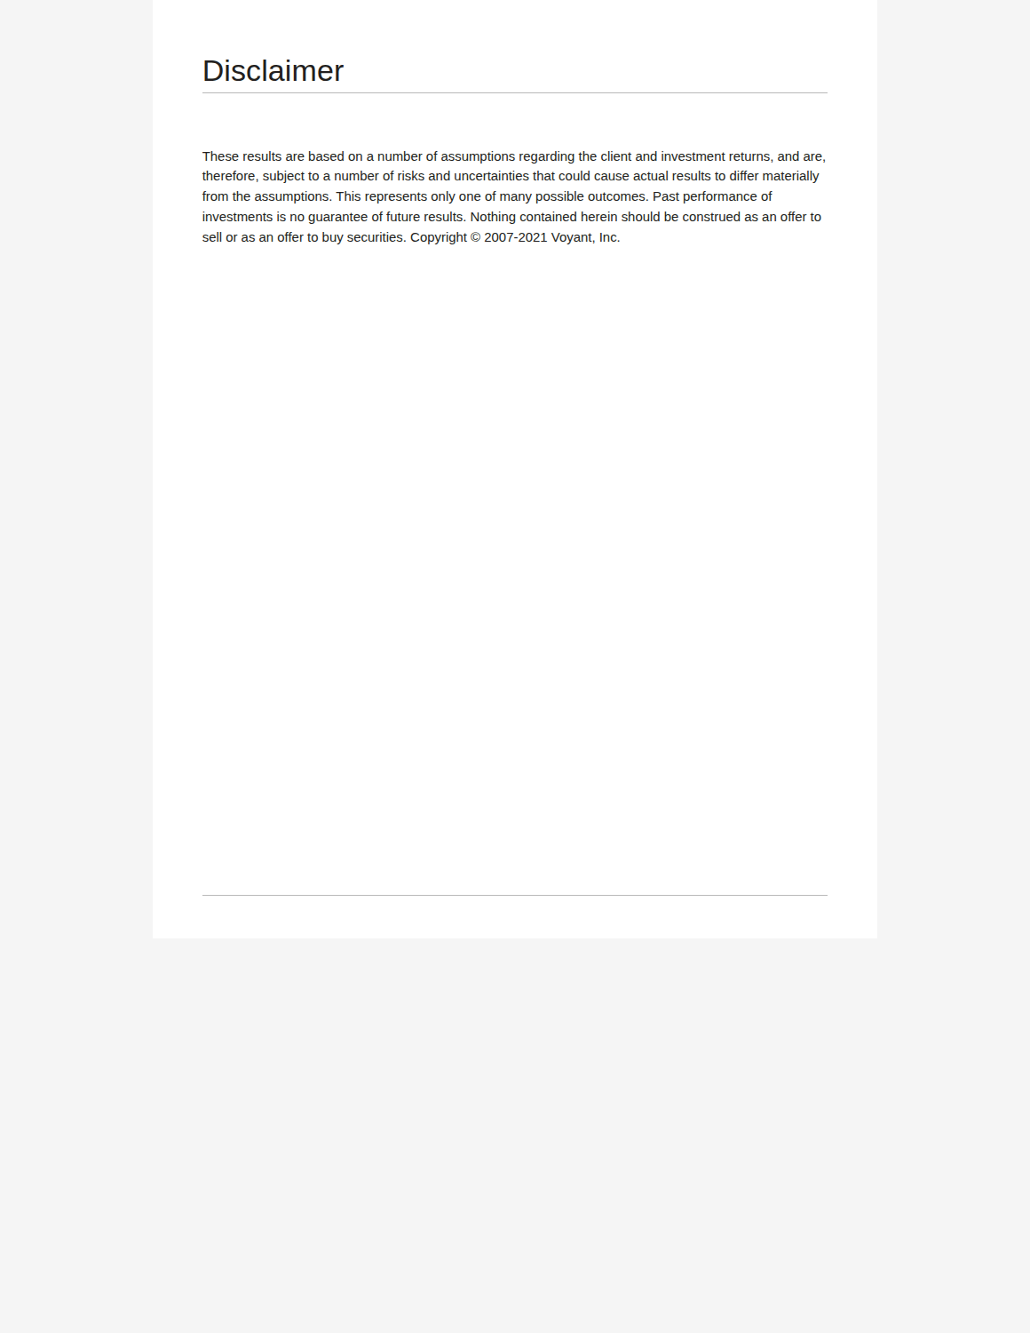Disclaimer
These results are based on a number of assumptions regarding the client and investment returns, and are, therefore, subject to a number of risks and uncertainties that could cause actual results to differ materially from the assumptions. This represents only one of many possible outcomes. Past performance of investments is no guarantee of future results. Nothing contained herein should be construed as an offer to sell or as an offer to buy securities. Copyright © 2007-2021 Voyant, Inc.